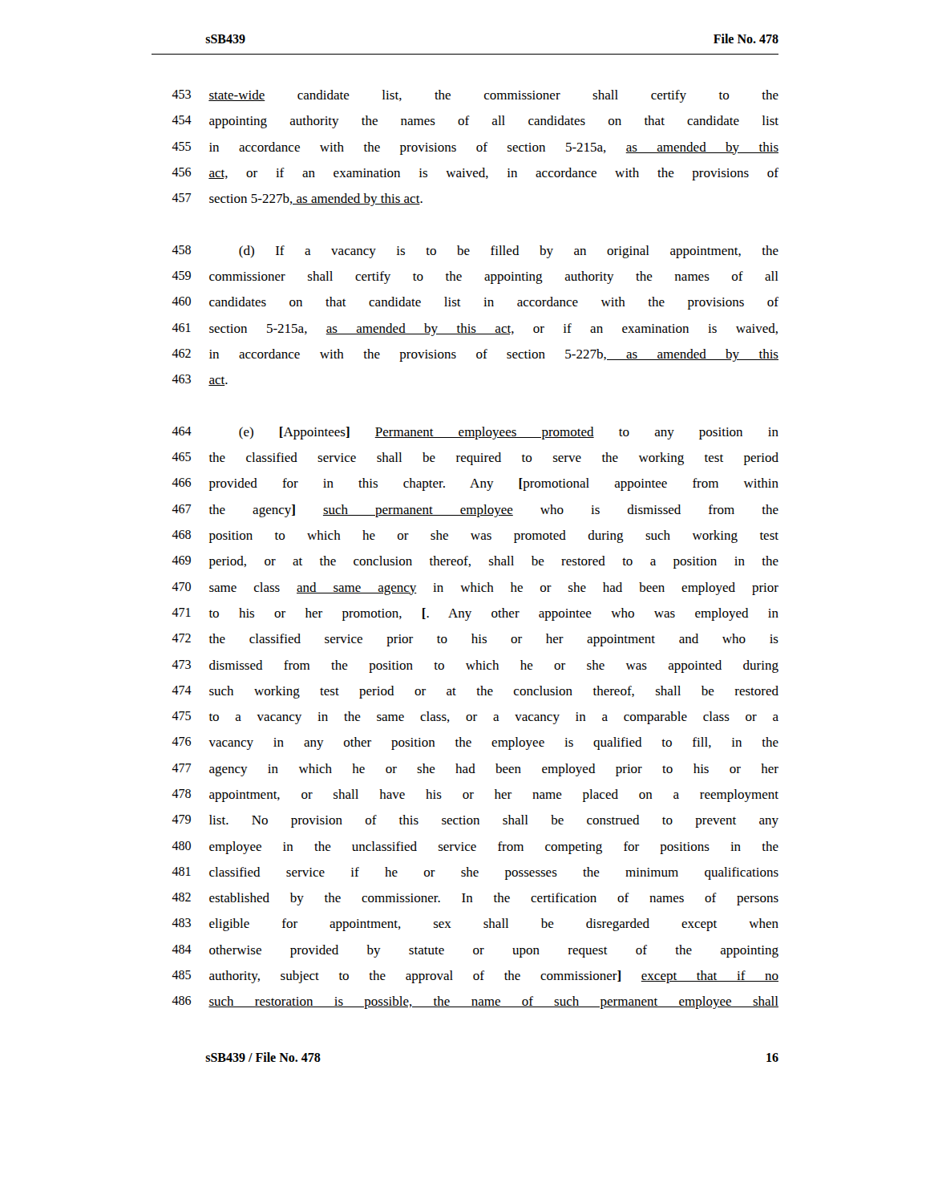sSB439 File No. 478
453 state-wide candidate list, the commissioner shall certify to the
454 appointing authority the names of all candidates on that candidate list
455 in accordance with the provisions of section 5-215a, as amended by this
456 act, or if an examination is waived, in accordance with the provisions of
457 section 5-227b, as amended by this act.
458 (d) If a vacancy is to be filled by an original appointment, the
459 commissioner shall certify to the appointing authority the names of all
460 candidates on that candidate list in accordance with the provisions of
461 section 5-215a, as amended by this act, or if an examination is waived,
462 in accordance with the provisions of section 5-227b, as amended by this
463 act.
464 (e) [Appointees] Permanent employees promoted to any position in
465 the classified service shall be required to serve the working test period
466 provided for in this chapter. Any [promotional appointee from within
467 the agency] such permanent employee who is dismissed from the
468 position to which he or she was promoted during such working test
469 period, or at the conclusion thereof, shall be restored to a position in the
470 same class and same agency in which he or she had been employed prior
471 to his or her promotion, [. Any other appointee who was employed in
472 the classified service prior to his or her appointment and who is
473 dismissed from the position to which he or she was appointed during
474 such working test period or at the conclusion thereof, shall be restored
475 to a vacancy in the same class, or a vacancy in a comparable class or a
476 vacancy in any other position the employee is qualified to fill, in the
477 agency in which he or she had been employed prior to his or her
478 appointment, or shall have his or her name placed on a reemployment
479 list. No provision of this section shall be construed to prevent any
480 employee in the unclassified service from competing for positions in the
481 classified service if he or she possesses the minimum qualifications
482 established by the commissioner. In the certification of names of persons
483 eligible for appointment, sex shall be disregarded except when
484 otherwise provided by statute or upon request of the appointing
485 authority, subject to the approval of the commissioner] except that if no
486 such restoration is possible, the name of such permanent employee shall
sSB439 / File No. 478 16